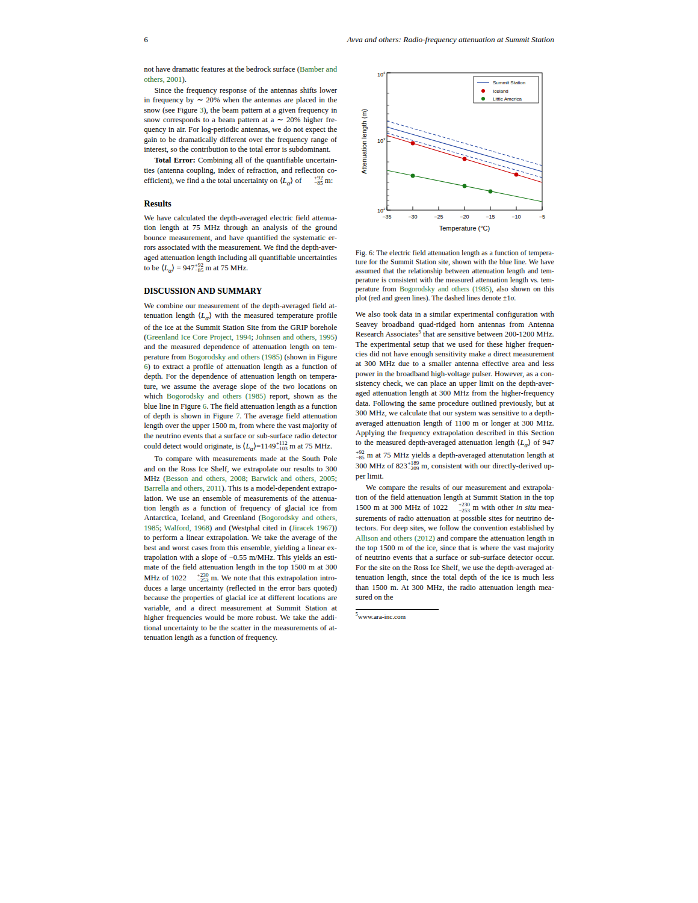6
Avva and others: Radio-frequency attenuation at Summit Station
not have dramatic features at the bedrock surface (Bamber and others, 2001).
Since the frequency response of the antennas shifts lower in frequency by ∼ 20% when the antennas are placed in the snow (see Figure 3), the beam pattern at a given frequency in snow corresponds to a beam pattern at a ∼ 20% higher frequency in air. For log-periodic antennas, we do not expect the gain to be dramatically different over the frequency range of interest, so the contribution to the total error is subdominant.
Total Error: Combining all of the quantifiable uncertainties (antenna coupling, index of refraction, and reflection coefficient), we find a the total uncertainty on ⟨Lα⟩ of +92−85 m:
Results
We have calculated the depth-averaged electric field attenuation length at 75 MHz through an analysis of the ground bounce measurement, and have quantified the systematic errors associated with the measurement. We find the depth-averaged attenuation length including all quantifiable uncertainties to be ⟨Lα⟩ = 947+92−85 m at 75 MHz.
DISCUSSION AND SUMMARY
We combine our measurement of the depth-averaged field attenuation length ⟨Lα⟩ with the measured temperature profile of the ice at the Summit Station Site from the GRIP borehole (Greenland Ice Core Project, 1994; Johnsen and others, 1995) and the measured dependence of attenuation length on temperature from Bogorodsky and others (1985) (shown in Figure 6) to extract a profile of attenuation length as a function of depth. For the dependence of attenuation length on temperature, we assume the average slope of the two locations on which Bogorodsky and others (1985) report, shown as the blue line in Figure 6. The field attenuation length as a function of depth is shown in Figure 7. The average field attenuation length over the upper 1500 m, from where the vast majority of the neutrino events that a surface or sub-surface radio detector could detect would originate, is ⟨Lα⟩=1149+112−103 m at 75 MHz.
To compare with measurements made at the South Pole and on the Ross Ice Shelf, we extrapolate our results to 300 MHz (Besson and others, 2008; Barwick and others, 2005; Barrella and others, 2011). This is a model-dependent extrapolation. We use an ensemble of measurements of the attenuation length as a function of frequency of glacial ice from Antarctica, Iceland, and Greenland (Bogorodsky and others, 1985; Walford, 1968) and (Westphal cited in (Jiracek 1967)) to perform a linear extrapolation. We take the average of the best and worst cases from this ensemble, yielding a linear extrapolation with a slope of −0.55 m/MHz. This yields an estimate of the field attenuation length in the top 1500 m at 300 MHz of 1022+230−253 m. We note that this extrapolation introduces a large uncertainty (reflected in the error bars quoted) because the properties of glacial ice at different locations are variable, and a direct measurement at Summit Station at higher frequencies would be more robust. We take the additional uncertainty to be the scatter in the measurements of attenuation length as a function of frequency.
10 4 10 3 10 2 −35 −30 −25 −20 −15 −10 −5 Temperature (°C) Attenuation length (m) Summit Station Iceland Little America
Fig. 6: The electric field attenuation length as a function of temperature for the Summit Station site, shown with the blue line. We have assumed that the relationship between attenuation length and temperature is consistent with the measured attenuation length vs. temperature from Bogorodsky and others (1985), also shown on this plot (red and green lines). The dashed lines denote ±1σ.
We also took data in a similar experimental configuration with Seavey broadband quad-ridged horn antennas from Antenna Research Associates5 that are sensitive between 200-1200 MHz. The experimental setup that we used for these higher frequencies did not have enough sensitivity make a direct measurement at 300 MHz due to a smaller antenna effective area and less power in the broadband high-voltage pulser. However, as a consistency check, we can place an upper limit on the depth-averaged attenuation length at 300 MHz from the higher-frequency data. Following the same procedure outlined previously, but at 300 MHz, we calculate that our system was sensitive to a depth-averaged attenuation length of 1100 m or longer at 300 MHz. Applying the frequency extrapolation described in this Section to the measured depth-averaged attenuation length ⟨Lα⟩ of 947+92−85 m at 75 MHz yields a depth-averaged attenutation length at 300 MHz of 823+189−209 m, consistent with our directly-derived upper limit.
We compare the results of our measurement and extrapolation of the field attenuation length at Summit Station in the top 1500 m at 300 MHz of 1022+230−253 m with other in situ measurements of radio attenuation at possible sites for neutrino detectors. For deep sites, we follow the convention established by Allison and others (2012) and compare the attenuation length in the top 1500 m of the ice, since that is where the vast majority of neutrino events that a surface or sub-surface detector occur. For the site on the Ross Ice Shelf, we use the depth-averaged attenuation length, since the total depth of the ice is much less than 1500 m. At 300 MHz, the radio attenuation length measured on the
5www.ara-inc.com